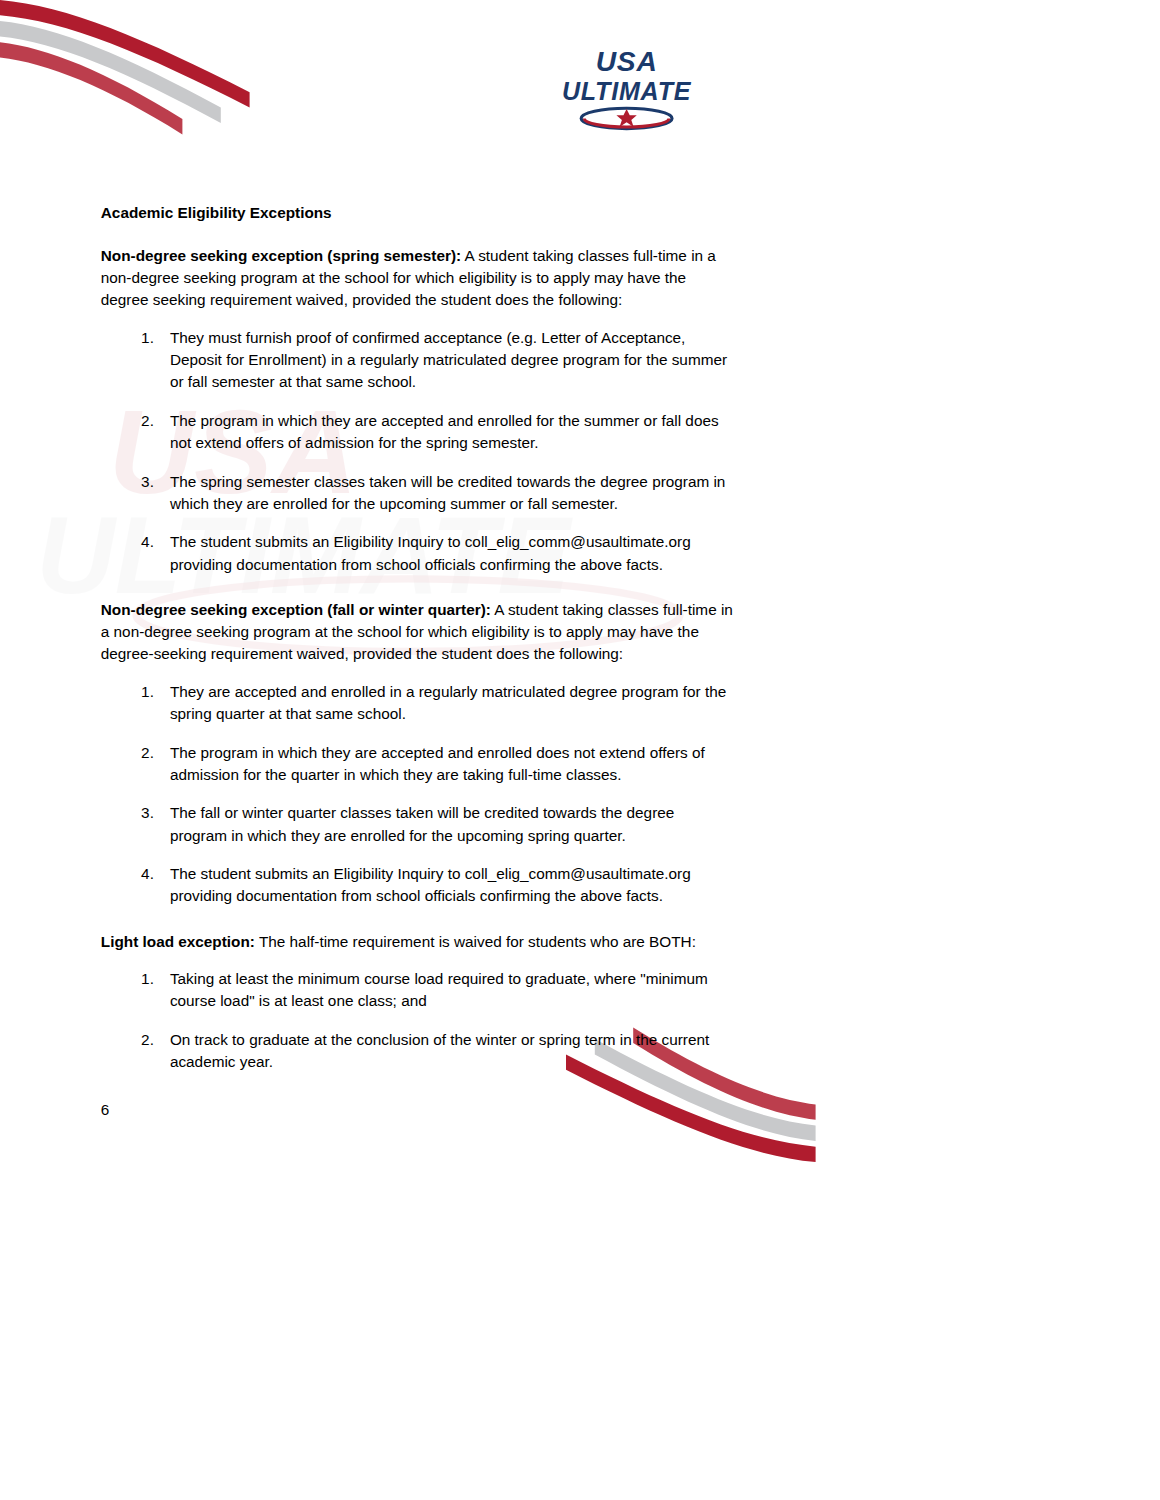USA ULTIMATE
USA ULTIMATE
Academic Eligibility Exceptions
Non-degree seeking exception (spring semester): A student taking classes full-time in a non-degree seeking program at the school for which eligibility is to apply may have the degree seeking requirement waived, provided the student does the following:
They must furnish proof of confirmed acceptance (e.g. Letter of Acceptance, Deposit for Enrollment) in a regularly matriculated degree program for the summer or fall semester at that same school.
The program in which they are accepted and enrolled for the summer or fall does not extend offers of admission for the spring semester.
The spring semester classes taken will be credited towards the degree program in which they are enrolled for the upcoming summer or fall semester.
The student submits an Eligibility Inquiry to coll_elig_comm@usaultimate.org providing documentation from school officials confirming the above facts.
Non-degree seeking exception (fall or winter quarter): A student taking classes full-time in a non-degree seeking program at the school for which eligibility is to apply may have the degree-seeking requirement waived, provided the student does the following:
They are accepted and enrolled in a regularly matriculated degree program for the spring quarter at that same school.
The program in which they are accepted and enrolled does not extend offers of admission for the quarter in which they are taking full-time classes.
The fall or winter quarter classes taken will be credited towards the degree program in which they are enrolled for the upcoming spring quarter.
The student submits an Eligibility Inquiry to coll_elig_comm@usaultimate.org providing documentation from school officials confirming the above facts.
Light load exception: The half-time requirement is waived for students who are BOTH:
Taking at least the minimum course load required to graduate, where "minimum course load" is at least one class; and
On track to graduate at the conclusion of the winter or spring term in the current academic year.
6